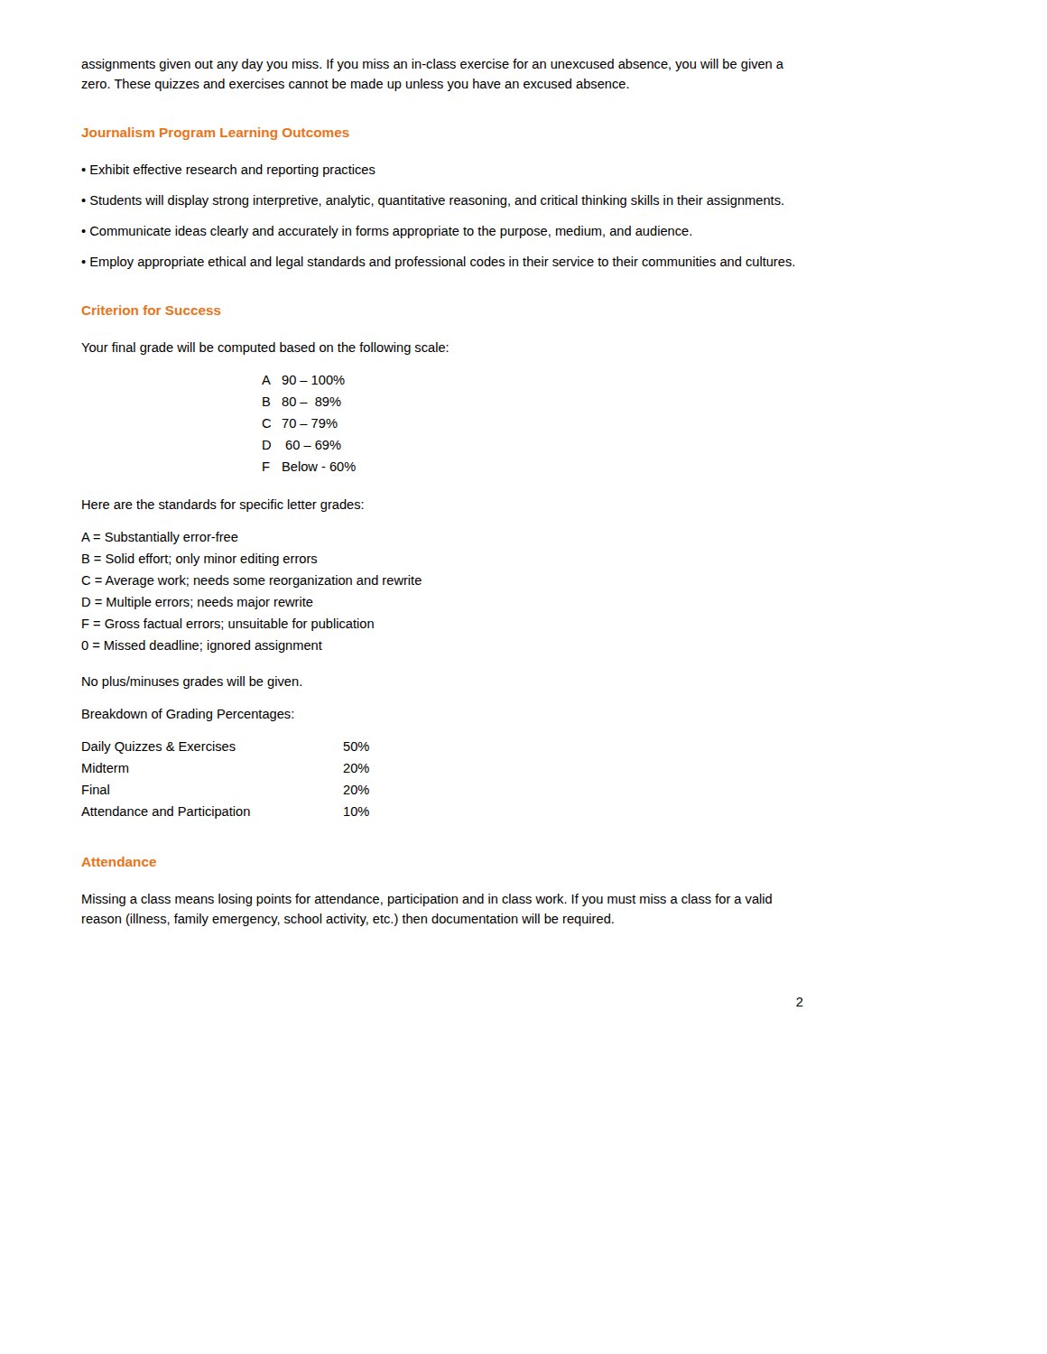assignments given out any day you miss. If you miss an in-class exercise for an unexcused absence, you will be given a zero. These quizzes and exercises cannot be made up unless you have an excused absence.
Journalism Program Learning Outcomes
• Exhibit effective research and reporting practices
• Students will display strong interpretive, analytic, quantitative reasoning, and critical thinking skills in their assignments.
• Communicate ideas clearly and accurately in forms appropriate to the purpose, medium, and audience.
• Employ appropriate ethical and legal standards and professional codes in their service to their communities and cultures.
Criterion for Success
Your final grade will be computed based on the following scale:
A90 – 100%
B80 – 89%
C70 – 79%
D 60 – 69%
FBelow - 60%
Here are the standards for specific letter grades:
A = Substantially error-free
B = Solid effort; only minor editing errors
C = Average work; needs some reorganization and rewrite
D = Multiple errors; needs major rewrite
F = Gross factual errors; unsuitable for publication
0 = Missed deadline; ignored assignment
No plus/minuses grades will be given.
Breakdown of Grading Percentages:
| Daily Quizzes & Exercises | 50% |
| Midterm | 20% |
| Final | 20% |
| Attendance and Participation | 10% |
Attendance
Missing a class means losing points for attendance, participation and in class work. If you must miss a class for a valid reason (illness, family emergency, school activity, etc.) then documentation will be required.
2